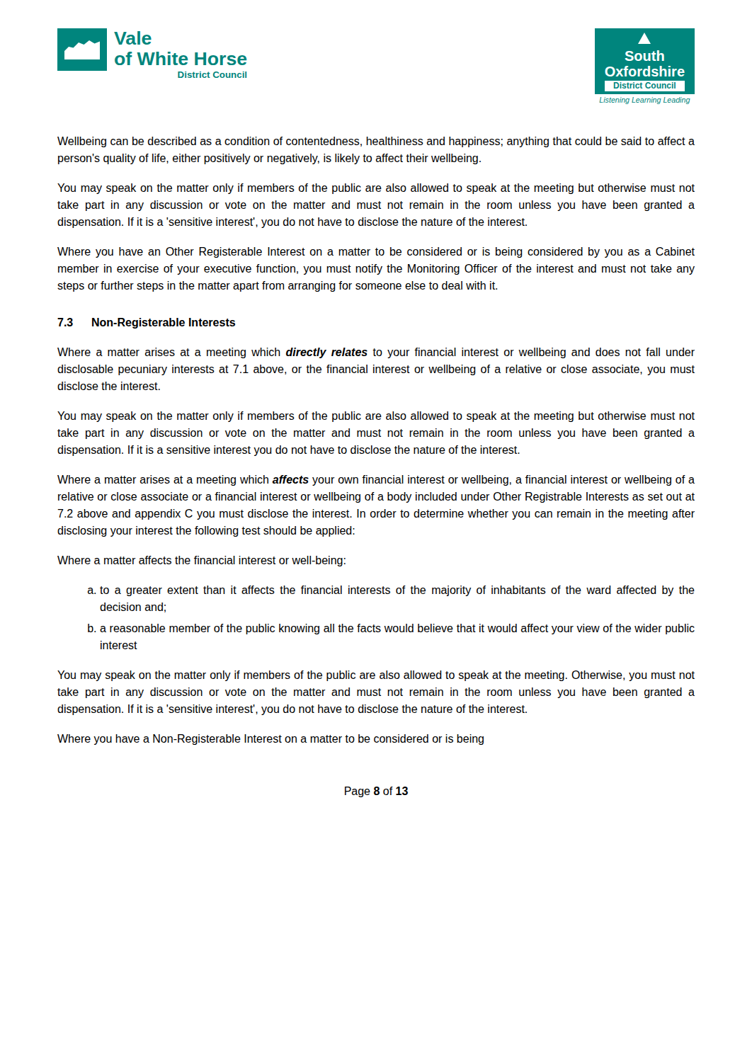Vale
of White Horse
District Council
South Oxfordshire
District Council
Listening Learning Leading
Wellbeing can be described as a condition of contentedness, healthiness and happiness; anything that could be said to affect a person's quality of life, either positively or negatively, is likely to affect their wellbeing.
You may speak on the matter only if members of the public are also allowed to speak at the meeting but otherwise must not take part in any discussion or vote on the matter and must not remain in the room unless you have been granted a dispensation. If it is a 'sensitive interest', you do not have to disclose the nature of the interest.
Where you have an Other Registerable Interest on a matter to be considered or is being considered by you as a Cabinet member in exercise of your executive function, you must notify the Monitoring Officer of the interest and must not take any steps or further steps in the matter apart from arranging for someone else to deal with it.
7.3 Non-Registerable Interests
Where a matter arises at a meeting which directly relates to your financial interest or wellbeing and does not fall under disclosable pecuniary interests at 7.1 above, or the financial interest or wellbeing of a relative or close associate, you must disclose the interest.
You may speak on the matter only if members of the public are also allowed to speak at the meeting but otherwise must not take part in any discussion or vote on the matter and must not remain in the room unless you have been granted a dispensation. If it is a sensitive interest you do not have to disclose the nature of the interest.
Where a matter arises at a meeting which affects your own financial interest or wellbeing, a financial interest or wellbeing of a relative or close associate or a financial interest or wellbeing of a body included under Other Registrable Interests as set out at 7.2 above and appendix C you must disclose the interest. In order to determine whether you can remain in the meeting after disclosing your interest the following test should be applied:
Where a matter affects the financial interest or well-being:
to a greater extent than it affects the financial interests of the majority of inhabitants of the ward affected by the decision and;
a reasonable member of the public knowing all the facts would believe that it would affect your view of the wider public interest
You may speak on the matter only if members of the public are also allowed to speak at the meeting. Otherwise, you must not take part in any discussion or vote on the matter and must not remain in the room unless you have been granted a dispensation. If it is a 'sensitive interest', you do not have to disclose the nature of the interest.
Where you have a Non-Registerable Interest on a matter to be considered or is being
Page 8 of 13